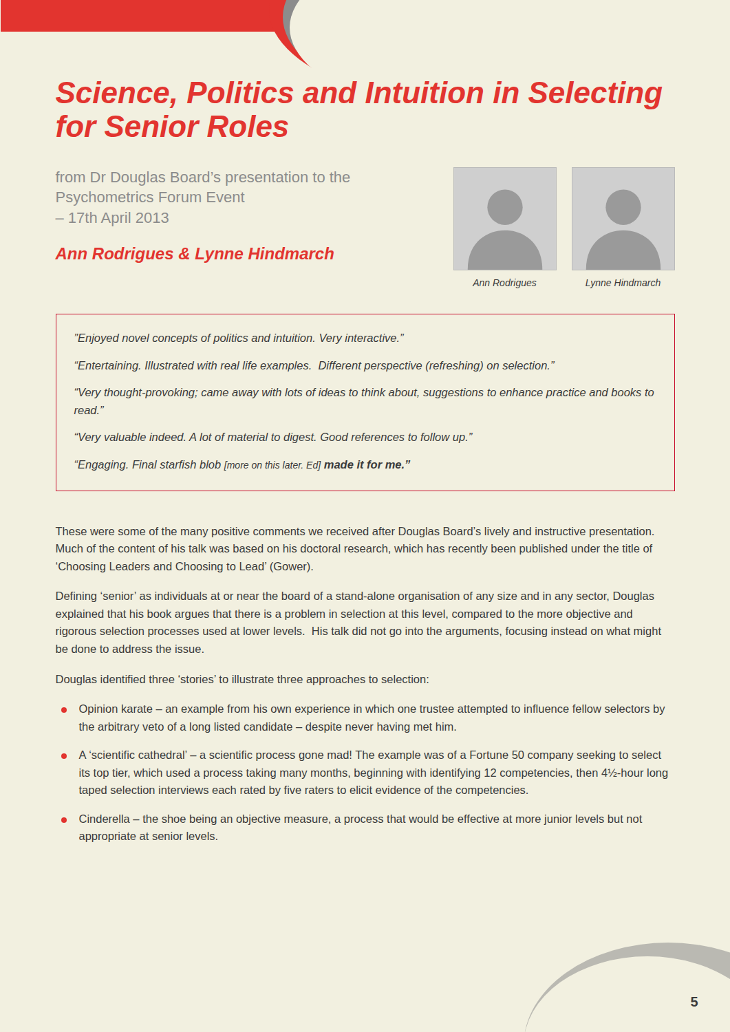Science, Politics and Intuition in Selecting for Senior Roles
from Dr Douglas Board’s presentation to the Psychometrics Forum Event
– 17th April 2013
Ann Rodrigues & Lynne Hindmarch
Ann Rodrigues
Lynne Hindmarch
”Enjoyed novel concepts of politics and intuition. Very interactive.”
“Entertaining. Illustrated with real life examples. Different perspective (refreshing) on selection.”
“Very thought-provoking; came away with lots of ideas to think about, suggestions to enhance practice and books to read.”
“Very valuable indeed. A lot of material to digest. Good references to follow up.”
“Engaging. Final starfish blob [more on this later. Ed] made it for me.”
These were some of the many positive comments we received after Douglas Board’s lively and instructive presentation. Much of the content of his talk was based on his doctoral research, which has recently been published under the title of ‘Choosing Leaders and Choosing to Lead’ (Gower).
Defining ‘senior’ as individuals at or near the board of a stand-alone organisation of any size and in any sector, Douglas explained that his book argues that there is a problem in selection at this level, compared to the more objective and rigorous selection processes used at lower levels. His talk did not go into the arguments, focusing instead on what might be done to address the issue.
Douglas identified three ‘stories’ to illustrate three approaches to selection:
Opinion karate – an example from his own experience in which one trustee attempted to influence fellow selectors by the arbitrary veto of a long listed candidate – despite never having met him.
A ‘scientific cathedral’ – a scientific process gone mad! The example was of a Fortune 50 company seeking to select its top tier, which used a process taking many months, beginning with identifying 12 competencies, then 4½-hour long taped selection interviews each rated by five raters to elicit evidence of the competencies.
Cinderella – the shoe being an objective measure, a process that would be effective at more junior levels but not appropriate at senior levels.
5